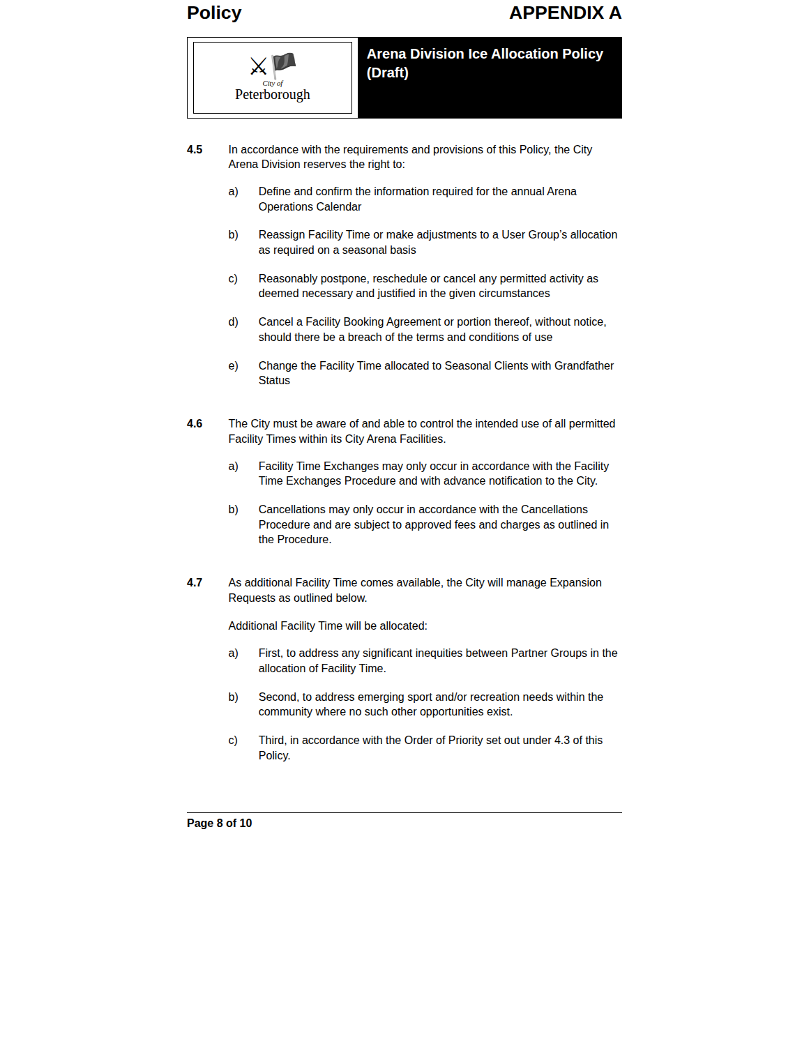Policy
APPENDIX A
⚔🏴
City of
Peterborough
Arena Division Ice Allocation Policy (Draft)
4.5
In accordance with the requirements and provisions of this Policy, the City Arena Division reserves the right to:
a) Define and confirm the information required for the annual Arena Operations Calendar
b) Reassign Facility Time or make adjustments to a User Group’s allocation as required on a seasonal basis
c) Reasonably postpone, reschedule or cancel any permitted activity as deemed necessary and justified in the given circumstances
d) Cancel a Facility Booking Agreement or portion thereof, without notice, should there be a breach of the terms and conditions of use
e) Change the Facility Time allocated to Seasonal Clients with Grandfather Status
4.6
The City must be aware of and able to control the intended use of all permitted Facility Times within its City Arena Facilities.
a) Facility Time Exchanges may only occur in accordance with the Facility Time Exchanges Procedure and with advance notification to the City.
b) Cancellations may only occur in accordance with the Cancellations Procedure and are subject to approved fees and charges as outlined in the Procedure.
4.7
As additional Facility Time comes available, the City will manage Expansion Requests as outlined below.
Additional Facility Time will be allocated:
a) First, to address any significant inequities between Partner Groups in the allocation of Facility Time.
b) Second, to address emerging sport and/or recreation needs within the community where no such other opportunities exist.
c) Third, in accordance with the Order of Priority set out under 4.3 of this Policy.
Page 8 of 10